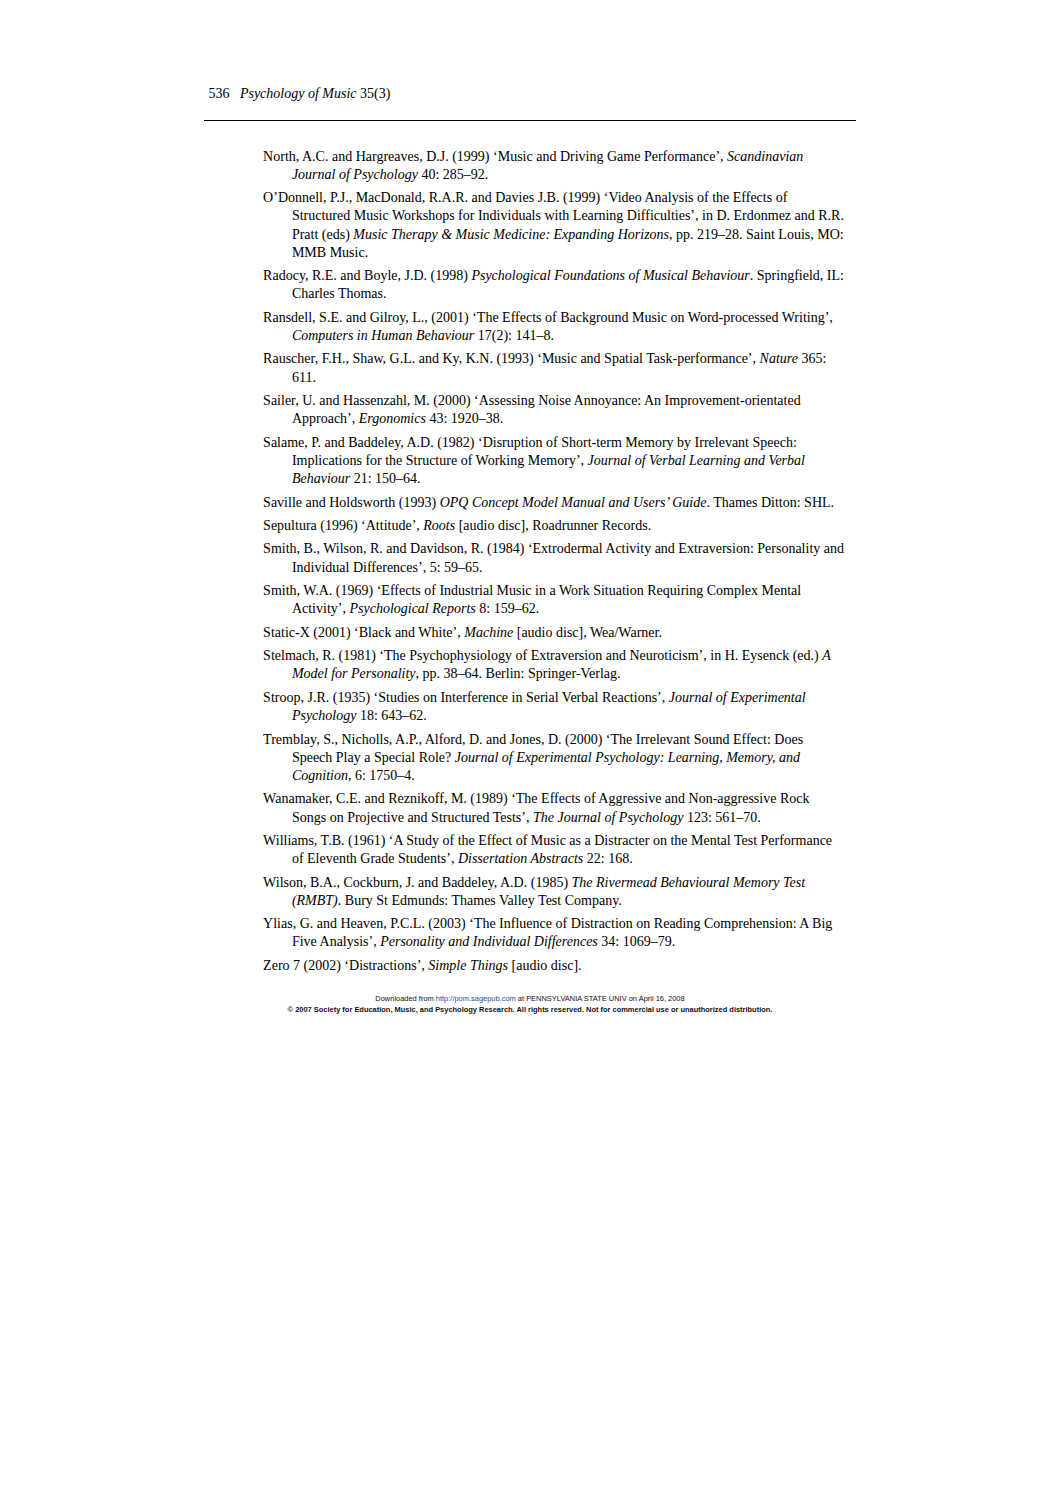536 Psychology of Music 35(3)
North, A.C. and Hargreaves, D.J. (1999) ‘Music and Driving Game Performance’, Scandinavian Journal of Psychology 40: 285–92.
O’Donnell, P.J., MacDonald, R.A.R. and Davies J.B. (1999) ‘Video Analysis of the Effects of Structured Music Workshops for Individuals with Learning Difficulties’, in D. Erdonmez and R.R. Pratt (eds) Music Therapy & Music Medicine: Expanding Horizons, pp. 219–28. Saint Louis, MO: MMB Music.
Radocy, R.E. and Boyle, J.D. (1998) Psychological Foundations of Musical Behaviour. Springfield, IL: Charles Thomas.
Ransdell, S.E. and Gilroy, L., (2001) ‘The Effects of Background Music on Word-processed Writing’, Computers in Human Behaviour 17(2): 141–8.
Rauscher, F.H., Shaw, G.L. and Ky, K.N. (1993) ‘Music and Spatial Task-performance’, Nature 365: 611.
Sailer, U. and Hassenzahl, M. (2000) ‘Assessing Noise Annoyance: An Improvement-orientated Approach’, Ergonomics 43: 1920–38.
Salame, P. and Baddeley, A.D. (1982) ‘Disruption of Short-term Memory by Irrelevant Speech: Implications for the Structure of Working Memory’, Journal of Verbal Learning and Verbal Behaviour 21: 150–64.
Saville and Holdsworth (1993) OPQ Concept Model Manual and Users’ Guide. Thames Ditton: SHL.
Sepultura (1996) ‘Attitude’, Roots [audio disc], Roadrunner Records.
Smith, B., Wilson, R. and Davidson, R. (1984) ‘Extrodermal Activity and Extraversion: Personality and Individual Differences’, 5: 59–65.
Smith, W.A. (1969) ‘Effects of Industrial Music in a Work Situation Requiring Complex Mental Activity’, Psychological Reports 8: 159–62.
Static-X (2001) ‘Black and White’, Machine [audio disc], Wea/Warner.
Stelmach, R. (1981) ‘The Psychophysiology of Extraversion and Neuroticism’, in H. Eysenck (ed.) A Model for Personality, pp. 38–64. Berlin: Springer-Verlag.
Stroop, J.R. (1935) ‘Studies on Interference in Serial Verbal Reactions’, Journal of Experimental Psychology 18: 643–62.
Tremblay, S., Nicholls, A.P., Alford, D. and Jones, D. (2000) ‘The Irrelevant Sound Effect: Does Speech Play a Special Role? Journal of Experimental Psychology: Learning, Memory, and Cognition, 6: 1750–4.
Wanamaker, C.E. and Reznikoff, M. (1989) ‘The Effects of Aggressive and Non-aggressive Rock Songs on Projective and Structured Tests’, The Journal of Psychology 123: 561–70.
Williams, T.B. (1961) ‘A Study of the Effect of Music as a Distracter on the Mental Test Performance of Eleventh Grade Students’, Dissertation Abstracts 22: 168.
Wilson, B.A., Cockburn, J. and Baddeley, A.D. (1985) The Rivermead Behavioural Memory Test (RMBT). Bury St Edmunds: Thames Valley Test Company.
Ylias, G. and Heaven, P.C.L. (2003) ‘The Influence of Distraction on Reading Comprehension: A Big Five Analysis’, Personality and Individual Differences 34: 1069–79.
Zero 7 (2002) ‘Distractions’, Simple Things [audio disc].
Downloaded from http://pom.sagepub.com at PENNSYLVANIA STATE UNIV on April 16, 2008
© 2007 Society for Education, Music, and Psychology Research. All rights reserved. Not for commercial use or unauthorized distribution.